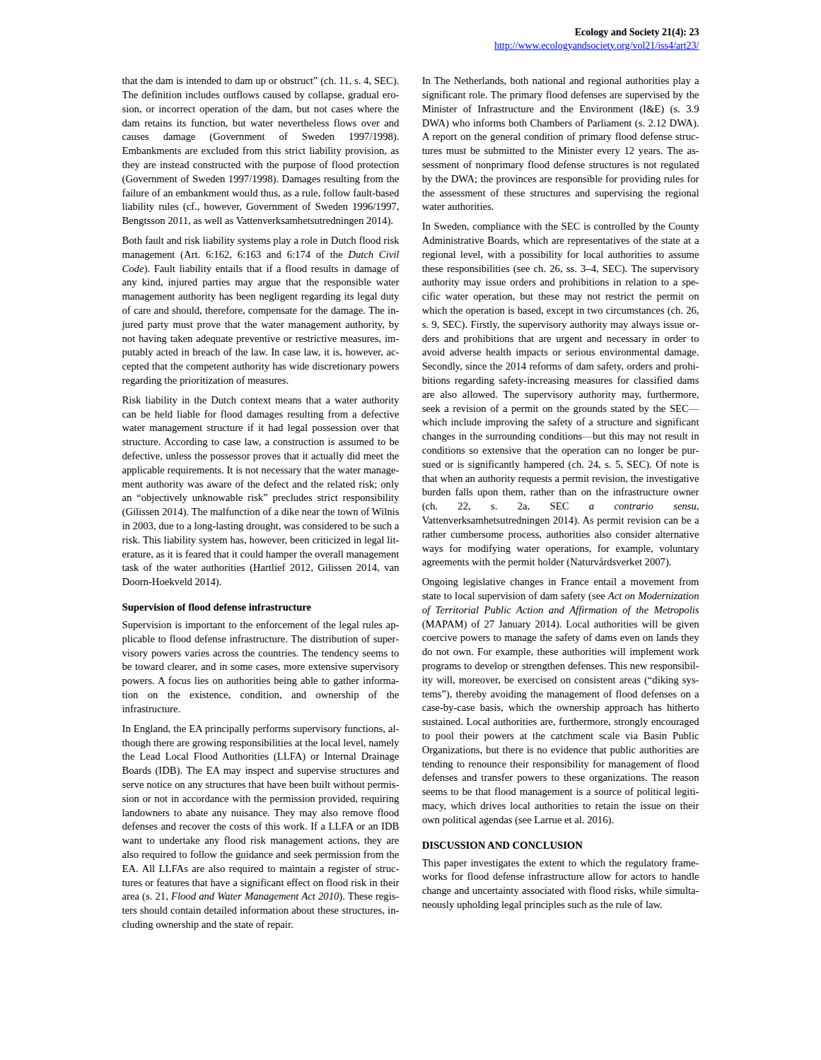Ecology and Society 21(4): 23
http://www.ecologyandsociety.org/vol21/iss4/art23/
that the dam is intended to dam up or obstruct” (ch. 11, s. 4, SEC). The definition includes outflows caused by collapse, gradual erosion, or incorrect operation of the dam, but not cases where the dam retains its function, but water nevertheless flows over and causes damage (Government of Sweden 1997/1998). Embankments are excluded from this strict liability provision, as they are instead constructed with the purpose of flood protection (Government of Sweden 1997/1998). Damages resulting from the failure of an embankment would thus, as a rule, follow fault-based liability rules (cf., however, Government of Sweden 1996/1997, Bengtsson 2011, as well as Vattenverksamhetsutredningen 2014).
Both fault and risk liability systems play a role in Dutch flood risk management (Art. 6:162, 6:163 and 6:174 of the Dutch Civil Code). Fault liability entails that if a flood results in damage of any kind, injured parties may argue that the responsible water management authority has been negligent regarding its legal duty of care and should, therefore, compensate for the damage. The injured party must prove that the water management authority, by not having taken adequate preventive or restrictive measures, imputably acted in breach of the law. In case law, it is, however, accepted that the competent authority has wide discretionary powers regarding the prioritization of measures.
Risk liability in the Dutch context means that a water authority can be held liable for flood damages resulting from a defective water management structure if it had legal possession over that structure. According to case law, a construction is assumed to be defective, unless the possessor proves that it actually did meet the applicable requirements. It is not necessary that the water management authority was aware of the defect and the related risk; only an “objectively unknowable risk” precludes strict responsibility (Gilissen 2014). The malfunction of a dike near the town of Wilnis in 2003, due to a long-lasting drought, was considered to be such a risk. This liability system has, however, been criticized in legal literature, as it is feared that it could hamper the overall management task of the water authorities (Hartlief 2012, Gilissen 2014, van Doorn-Hoekveld 2014).
Supervision of flood defense infrastructure
Supervision is important to the enforcement of the legal rules applicable to flood defense infrastructure. The distribution of supervisory powers varies across the countries. The tendency seems to be toward clearer, and in some cases, more extensive supervisory powers. A focus lies on authorities being able to gather information on the existence, condition, and ownership of the infrastructure.
In England, the EA principally performs supervisory functions, although there are growing responsibilities at the local level, namely the Lead Local Flood Authorities (LLFA) or Internal Drainage Boards (IDB). The EA may inspect and supervise structures and serve notice on any structures that have been built without permission or not in accordance with the permission provided, requiring landowners to abate any nuisance. They may also remove flood defenses and recover the costs of this work. If a LLFA or an IDB want to undertake any flood risk management actions, they are also required to follow the guidance and seek permission from the EA. All LLFAs are also required to maintain a register of structures or features that have a significant effect on flood risk in their area (s. 21, Flood and Water Management Act 2010). These registers should contain detailed information about these structures, including ownership and the state of repair.
In The Netherlands, both national and regional authorities play a significant role. The primary flood defenses are supervised by the Minister of Infrastructure and the Environment (I&E) (s. 3.9 DWA) who informs both Chambers of Parliament (s. 2.12 DWA). A report on the general condition of primary flood defense structures must be submitted to the Minister every 12 years. The assessment of nonprimary flood defense structures is not regulated by the DWA; the provinces are responsible for providing rules for the assessment of these structures and supervising the regional water authorities.
In Sweden, compliance with the SEC is controlled by the County Administrative Boards, which are representatives of the state at a regional level, with a possibility for local authorities to assume these responsibilities (see ch. 26, ss. 3–4, SEC). The supervisory authority may issue orders and prohibitions in relation to a specific water operation, but these may not restrict the permit on which the operation is based, except in two circumstances (ch. 26, s. 9, SEC). Firstly, the supervisory authority may always issue orders and prohibitions that are urgent and necessary in order to avoid adverse health impacts or serious environmental damage. Secondly, since the 2014 reforms of dam safety, orders and prohibitions regarding safety-increasing measures for classified dams are also allowed. The supervisory authority may, furthermore, seek a revision of a permit on the grounds stated by the SEC—which include improving the safety of a structure and significant changes in the surrounding conditions—but this may not result in conditions so extensive that the operation can no longer be pursued or is significantly hampered (ch. 24, s. 5, SEC). Of note is that when an authority requests a permit revision, the investigative burden falls upon them, rather than on the infrastructure owner (ch. 22, s. 2a, SEC a contrario sensu, Vattenverksamhetsutredningen 2014). As permit revision can be a rather cumbersome process, authorities also consider alternative ways for modifying water operations, for example, voluntary agreements with the permit holder (Naturvårdsverket 2007).
Ongoing legislative changes in France entail a movement from state to local supervision of dam safety (see Act on Modernization of Territorial Public Action and Affirmation of the Metropolis (MAPAM) of 27 January 2014). Local authorities will be given coercive powers to manage the safety of dams even on lands they do not own. For example, these authorities will implement work programs to develop or strengthen defenses. This new responsibility will, moreover, be exercised on consistent areas (“diking systems”), thereby avoiding the management of flood defenses on a case-by-case basis, which the ownership approach has hitherto sustained. Local authorities are, furthermore, strongly encouraged to pool their powers at the catchment scale via Basin Public Organizations, but there is no evidence that public authorities are tending to renounce their responsibility for management of flood defenses and transfer powers to these organizations. The reason seems to be that flood management is a source of political legitimacy, which drives local authorities to retain the issue on their own political agendas (see Larrue et al. 2016).
Discussion and Conclusion
This paper investigates the extent to which the regulatory frameworks for flood defense infrastructure allow for actors to handle change and uncertainty associated with flood risks, while simultaneously upholding legal principles such as the rule of law.